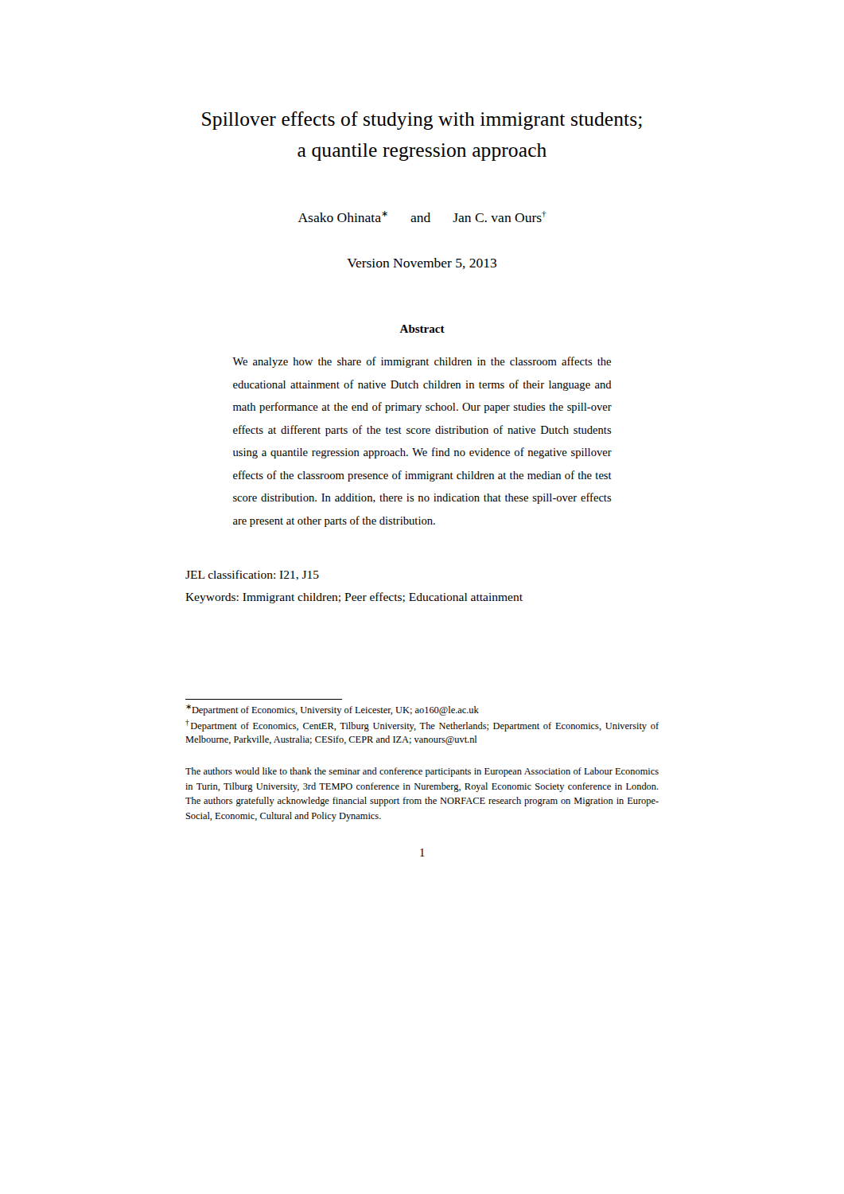Spillover effects of studying with immigrant students;
a quantile regression approach
Asako Ohinata∗ and Jan C. van Ours†
Version November 5, 2013
Abstract
We analyze how the share of immigrant children in the classroom affects the educational attainment of native Dutch children in terms of their language and math performance at the end of primary school. Our paper studies the spill-over effects at different parts of the test score distribution of native Dutch students using a quantile regression approach. We find no evidence of negative spillover effects of the classroom presence of immigrant children at the median of the test score distribution. In addition, there is no indication that these spill-over effects are present at other parts of the distribution.
JEL classification: I21, J15
Keywords: Immigrant children; Peer effects; Educational attainment
∗Department of Economics, University of Leicester, UK; ao160@le.ac.uk
†Department of Economics, CentER, Tilburg University, The Netherlands; Department of Economics, University of Melbourne, Parkville, Australia; CESifo, CEPR and IZA; vanours@uvt.nl
The authors would like to thank the seminar and conference participants in European Association of Labour Economics in Turin, Tilburg University, 3rd TEMPO conference in Nuremberg, Royal Economic Society conference in London. The authors gratefully acknowledge financial support from the NORFACE research program on Migration in Europe-Social, Economic, Cultural and Policy Dynamics.
1